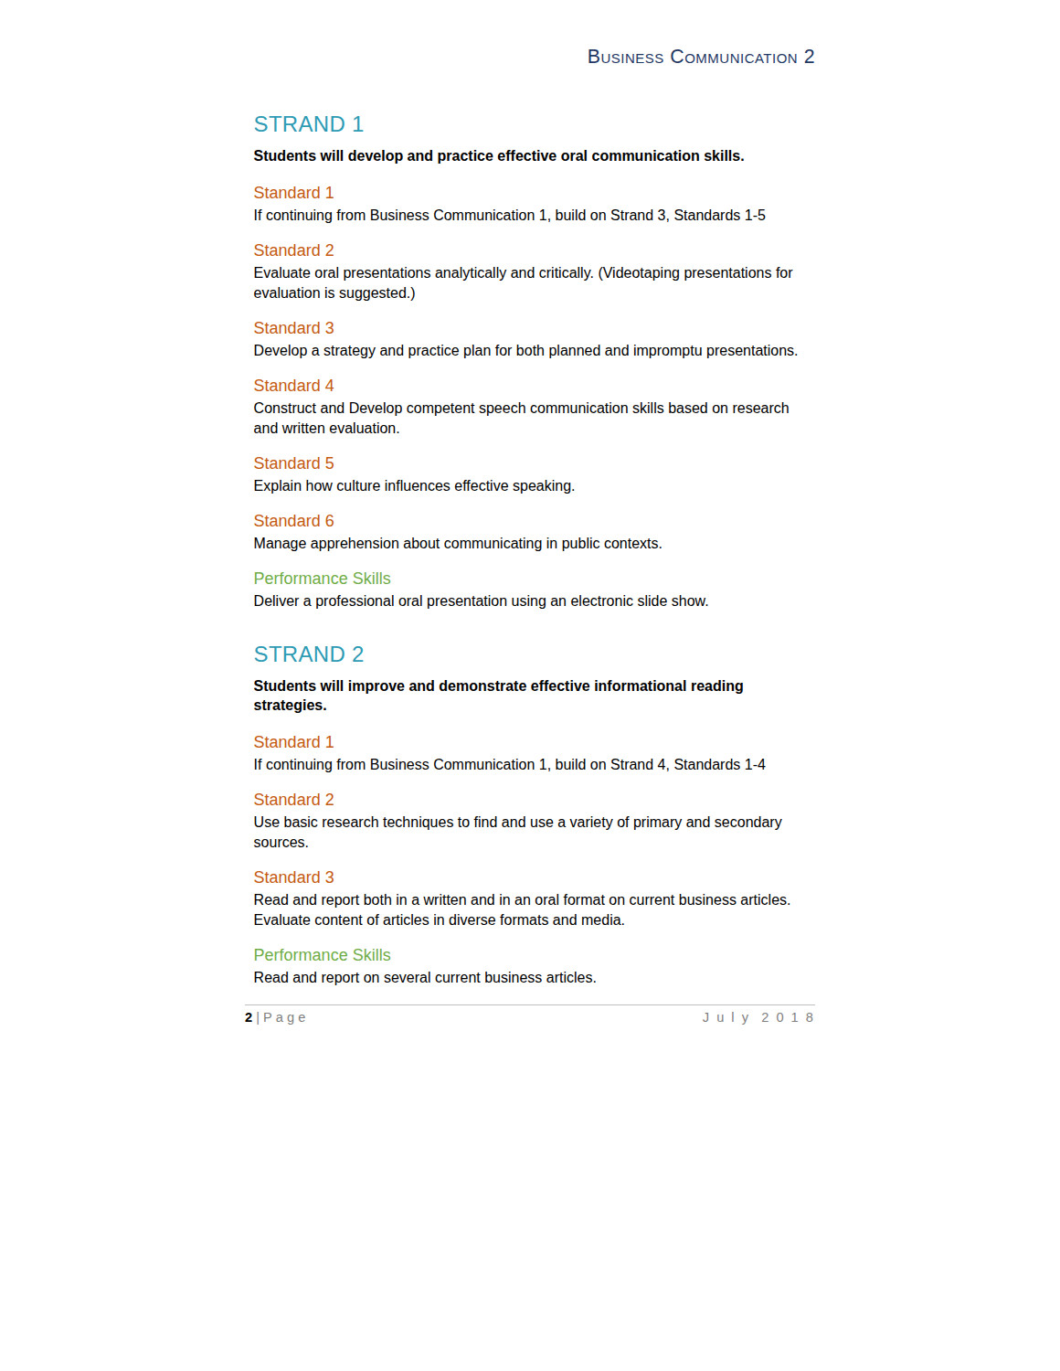Business Communication 2
STRAND 1
Students will develop and practice effective oral communication skills.
Standard 1
If continuing from Business Communication 1, build on Strand 3, Standards 1-5
Standard 2
Evaluate oral presentations analytically and critically. (Videotaping presentations for evaluation is suggested.)
Standard 3
Develop a strategy and practice plan for both planned and impromptu presentations.
Standard 4
Construct and Develop competent speech communication skills based on research and written evaluation.
Standard 5
Explain how culture influences effective speaking.
Standard 6
Manage apprehension about communicating in public contexts.
Performance Skills
Deliver a professional oral presentation using an electronic slide show.
STRAND 2
Students will improve and demonstrate effective informational reading strategies.
Standard 1
If continuing from Business Communication 1, build on Strand 4, Standards 1-4
Standard 2
Use basic research techniques to find and use a variety of primary and secondary sources.
Standard 3
Read and report both in a written and in an oral format on current business articles. Evaluate content of articles in diverse formats and media.
Performance Skills
Read and report on several current business articles.
2 | P a g e
J u l y 2 0 1 8